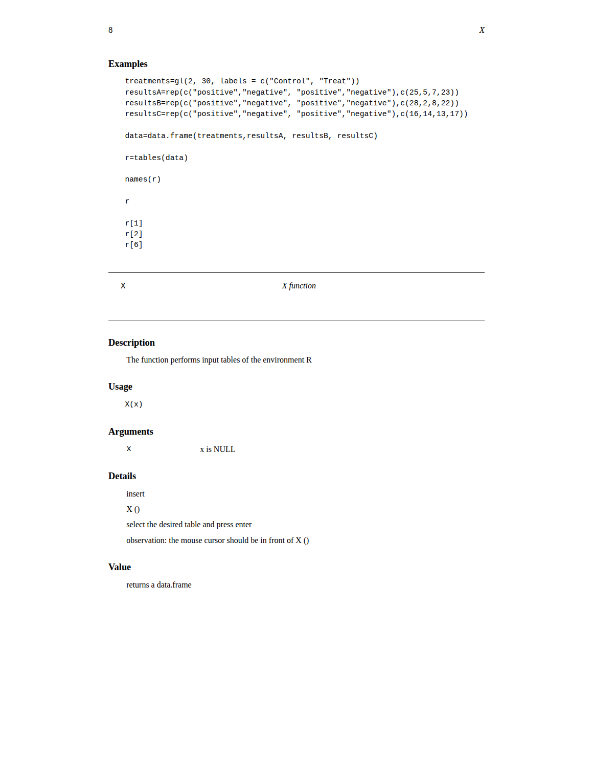8 X
Examples
treatments=gl(2, 30, labels = c("Control", "Treat"))
resultsA=rep(c("positive","negative", "positive","negative"),c(25,5,7,23))
resultsB=rep(c("positive","negative", "positive","negative"),c(28,2,8,22))
resultsC=rep(c("positive","negative", "positive","negative"),c(16,14,13,17))

data=data.frame(treatments,resultsA, resultsB, resultsC)

r=tables(data)

names(r)

r

r[1]
r[2]
r[6]
X X function
Description
The function performs input tables of the environment R
Usage
X(x)
Arguments
x
x is NULL
Details
insert
X ()
select the desired table and press enter
observation: the mouse cursor should be in front of X ()
Value
returns a data.frame